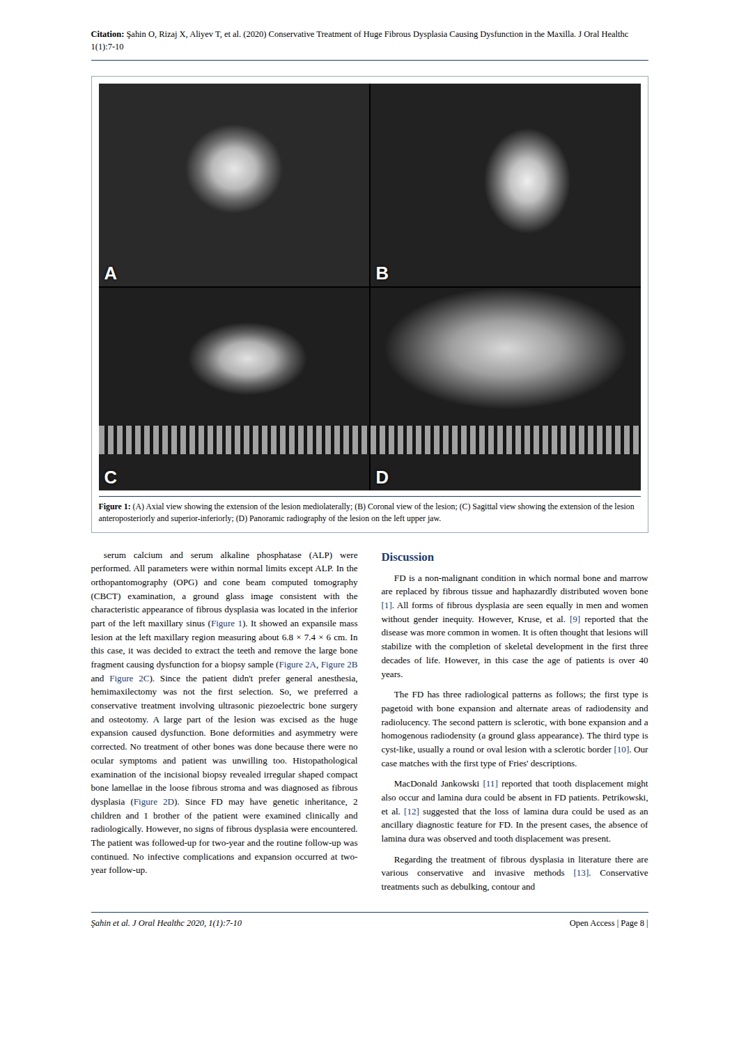Citation: Şahin O, Rizaj X, Aliyev T, et al. (2020) Conservative Treatment of Huge Fibrous Dysplasia Causing Dysfunction in the Maxilla. J Oral Healthc 1(1):7-10
A
B
C
D
Figure 1: (A) Axial view showing the extension of the lesion mediolaterally; (B) Coronal view of the lesion; (C) Sagittal view showing the extension of the lesion anteroposteriorly and superior-inferiorly; (D) Panoramic radiography of the lesion on the left upper jaw.
serum calcium and serum alkaline phosphatase (ALP) were performed. All parameters were within normal limits except ALP. In the orthopantomography (OPG) and cone beam computed tomography (CBCT) examination, a ground glass image consistent with the characteristic appearance of fibrous dysplasia was located in the inferior part of the left maxillary sinus (Figure 1). It showed an expansile mass lesion at the left maxillary region measuring about 6.8 × 7.4 × 6 cm. In this case, it was decided to extract the teeth and remove the large bone fragment causing dysfunction for a biopsy sample (Figure 2A, Figure 2B and Figure 2C). Since the patient didn't prefer general anesthesia, hemimaxilectomy was not the first selection. So, we preferred a conservative treatment involving ultrasonic piezoelectric bone surgery and osteotomy. A large part of the lesion was excised as the huge expansion caused dysfunction. Bone deformities and asymmetry were corrected. No treatment of other bones was done because there were no ocular symptoms and patient was unwilling too. Histopathological examination of the incisional biopsy revealed irregular shaped compact bone lamellae in the loose fibrous stroma and was diagnosed as fibrous dysplasia (Figure 2D). Since FD may have genetic inheritance, 2 children and 1 brother of the patient were examined clinically and radiologically. However, no signs of fibrous dysplasia were encountered. The patient was followed-up for two-year and the routine follow-up was continued. No infective complications and expansion occurred at two-year follow-up.
Discussion
FD is a non-malignant condition in which normal bone and marrow are replaced by fibrous tissue and haphazardly distributed woven bone [1]. All forms of fibrous dysplasia are seen equally in men and women without gender inequity. However, Kruse, et al. [9] reported that the disease was more common in women. It is often thought that lesions will stabilize with the completion of skeletal development in the first three decades of life. However, in this case the age of patients is over 40 years.
The FD has three radiological patterns as follows; the first type is pagetoid with bone expansion and alternate areas of radiodensity and radiolucency. The second pattern is sclerotic, with bone expansion and a homogenous radiodensity (a ground glass appearance). The third type is cyst-like, usually a round or oval lesion with a sclerotic border [10]. Our case matches with the first type of Fries' descriptions.
MacDonald Jankowski [11] reported that tooth displacement might also occur and lamina dura could be absent in FD patients. Petrikowski, et al. [12] suggested that the loss of lamina dura could be used as an ancillary diagnostic feature for FD. In the present cases, the absence of lamina dura was observed and tooth displacement was present.
Regarding the treatment of fibrous dysplasia in literature there are various conservative and invasive methods [13]. Conservative treatments such as debulking, contour and
Şahin et al. J Oral Healthc 2020, 1(1):7-10
Open Access | Page 8 |